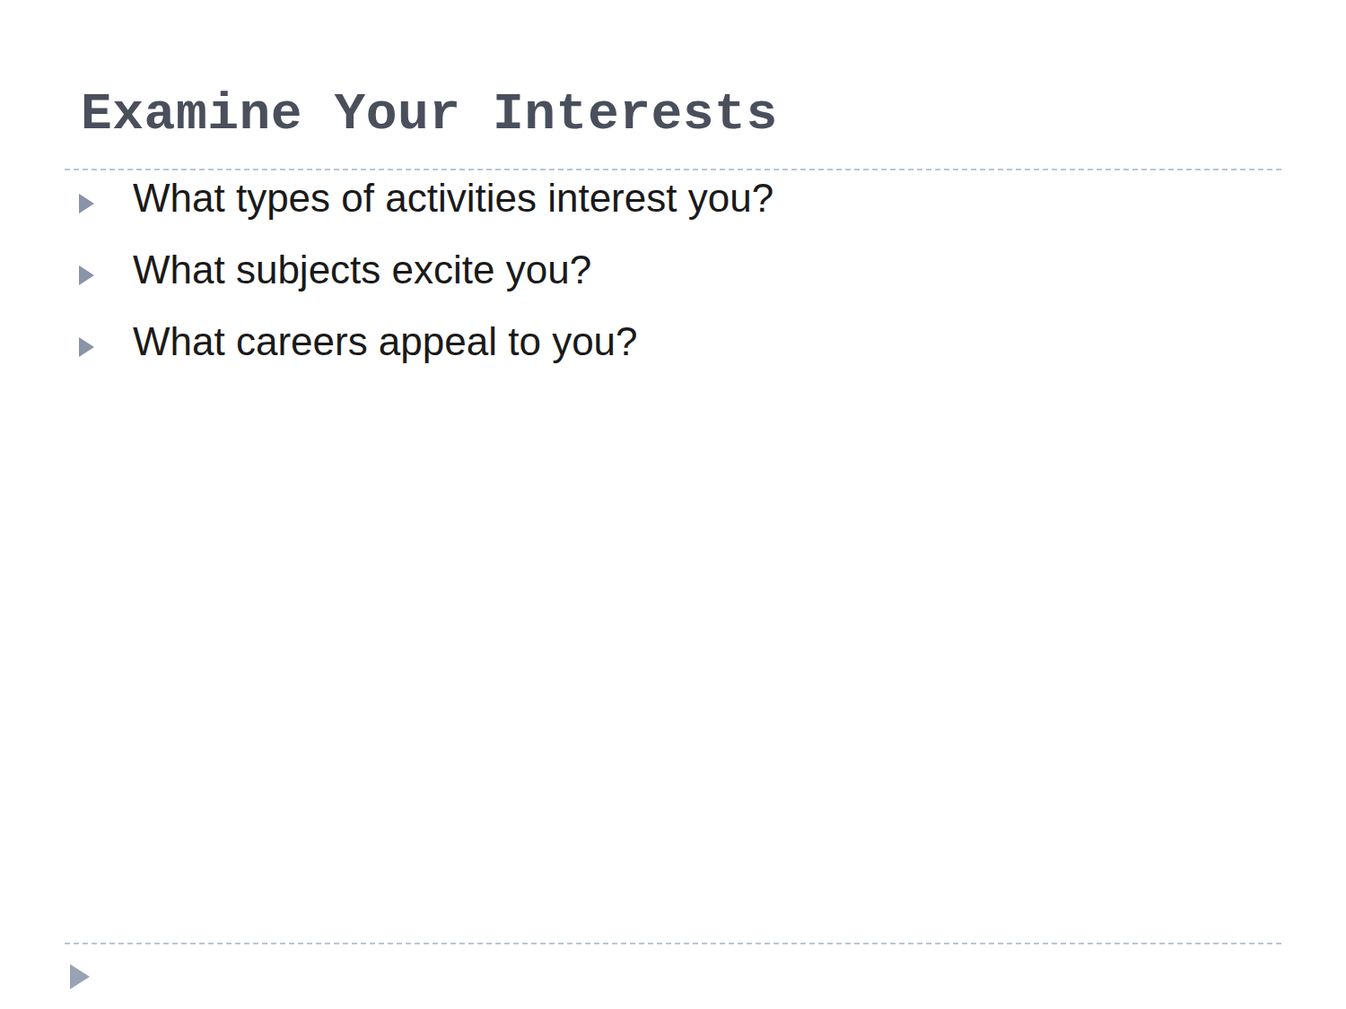Examine Your Interests
What types of activities interest you?
What subjects excite you?
What careers appeal to you?